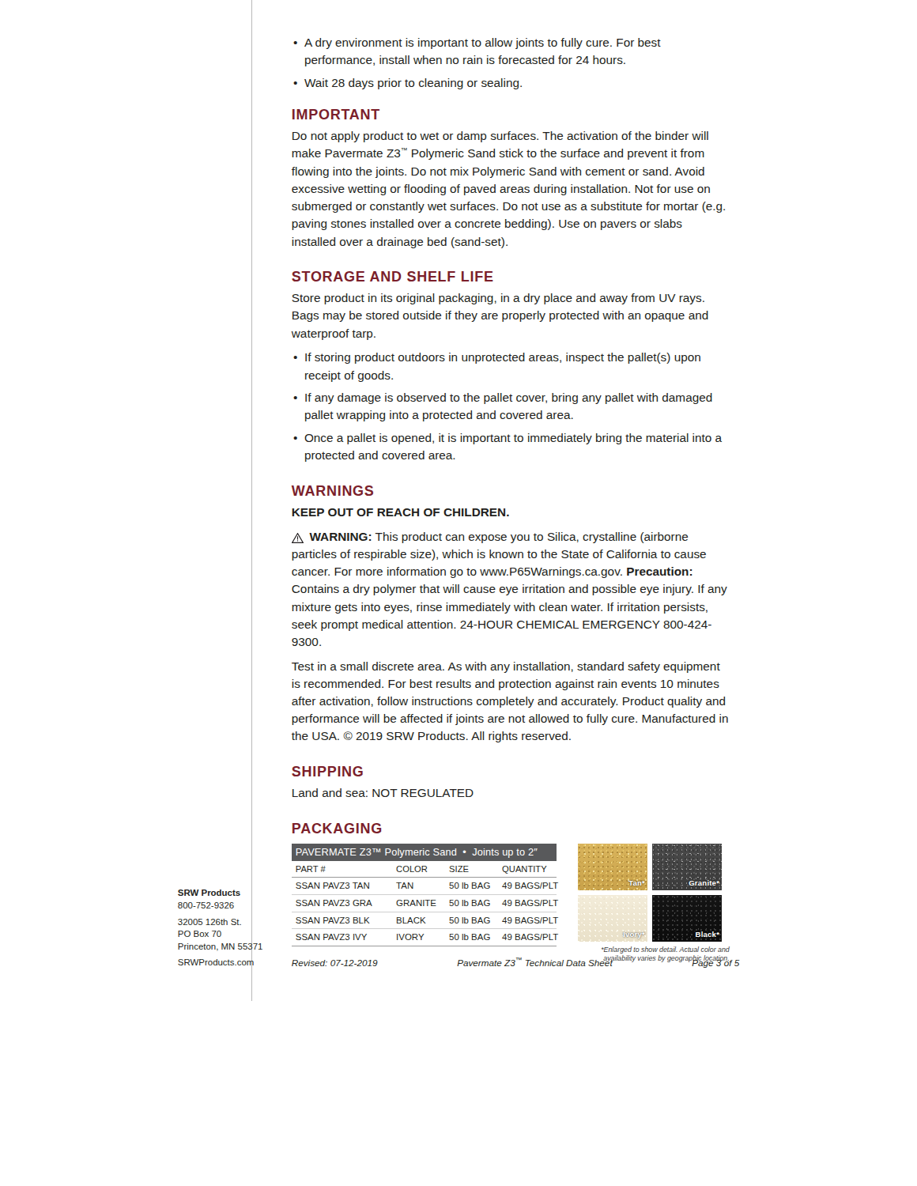A dry environment is important to allow joints to fully cure. For best performance, install when no rain is forecasted for 24 hours.
Wait 28 days prior to cleaning or sealing.
Important
Do not apply product to wet or damp surfaces. The activation of the binder will make Pavermate Z3™ Polymeric Sand stick to the surface and prevent it from flowing into the joints. Do not mix Polymeric Sand with cement or sand. Avoid excessive wetting or flooding of paved areas during installation. Not for use on submerged or constantly wet surfaces. Do not use as a substitute for mortar (e.g. paving stones installed over a concrete bedding). Use on pavers or slabs installed over a drainage bed (sand-set).
Storage and Shelf Life
Store product in its original packaging, in a dry place and away from UV rays. Bags may be stored outside if they are properly protected with an opaque and waterproof tarp.
If storing product outdoors in unprotected areas, inspect the pallet(s) upon receipt of goods.
If any damage is observed to the pallet cover, bring any pallet with damaged pallet wrapping into a protected and covered area.
Once a pallet is opened, it is important to immediately bring the material into a protected and covered area.
Warnings
KEEP OUT OF REACH OF CHILDREN.
WARNING: This product can expose you to Silica, crystalline (airborne particles of respirable size), which is known to the State of California to cause cancer. For more information go to www.P65Warnings.ca.gov. Precaution: Contains a dry polymer that will cause eye irritation and possible eye injury. If any mixture gets into eyes, rinse immediately with clean water. If irritation persists, seek prompt medical attention. 24-HOUR CHEMICAL EMERGENCY 800-424-9300.
Test in a small discrete area. As with any installation, standard safety equipment is recommended. For best results and protection against rain events 10 minutes after activation, follow instructions completely and accurately. Product quality and performance will be affected if joints are not allowed to fully cure. Manufactured in the USA. © 2019 SRW Products. All rights reserved.
Shipping
Land and sea: NOT REGULATED
Packaging
PAVERMATE Z3™ Polymeric Sand • Joints up to 2″
| PART # | COLOR | SIZE | QUANTITY |
| --- | --- | --- | --- |
| SSAN PAVZ3 TAN | TAN | 50 lb BAG | 49 BAGS/PLT |
| SSAN PAVZ3 GRA | GRANITE | 50 lb BAG | 49 BAGS/PLT |
| SSAN PAVZ3 BLK | BLACK | 50 lb BAG | 49 BAGS/PLT |
| SSAN PAVZ3 IVY | IVORY | 50 lb BAG | 49 BAGS/PLT |
Tan*
Granite*
Ivory*
Black*
*Enlarged to show detail. Actual color and availability varies by geographic location.
SRW Products
800-752-9326
32005 126th St.
PO Box 70
Princeton, MN 55371
SRWProducts.com
Revised: 07-12-2019
Pavermate Z3™ Technical Data Sheet
Page 3 of 5